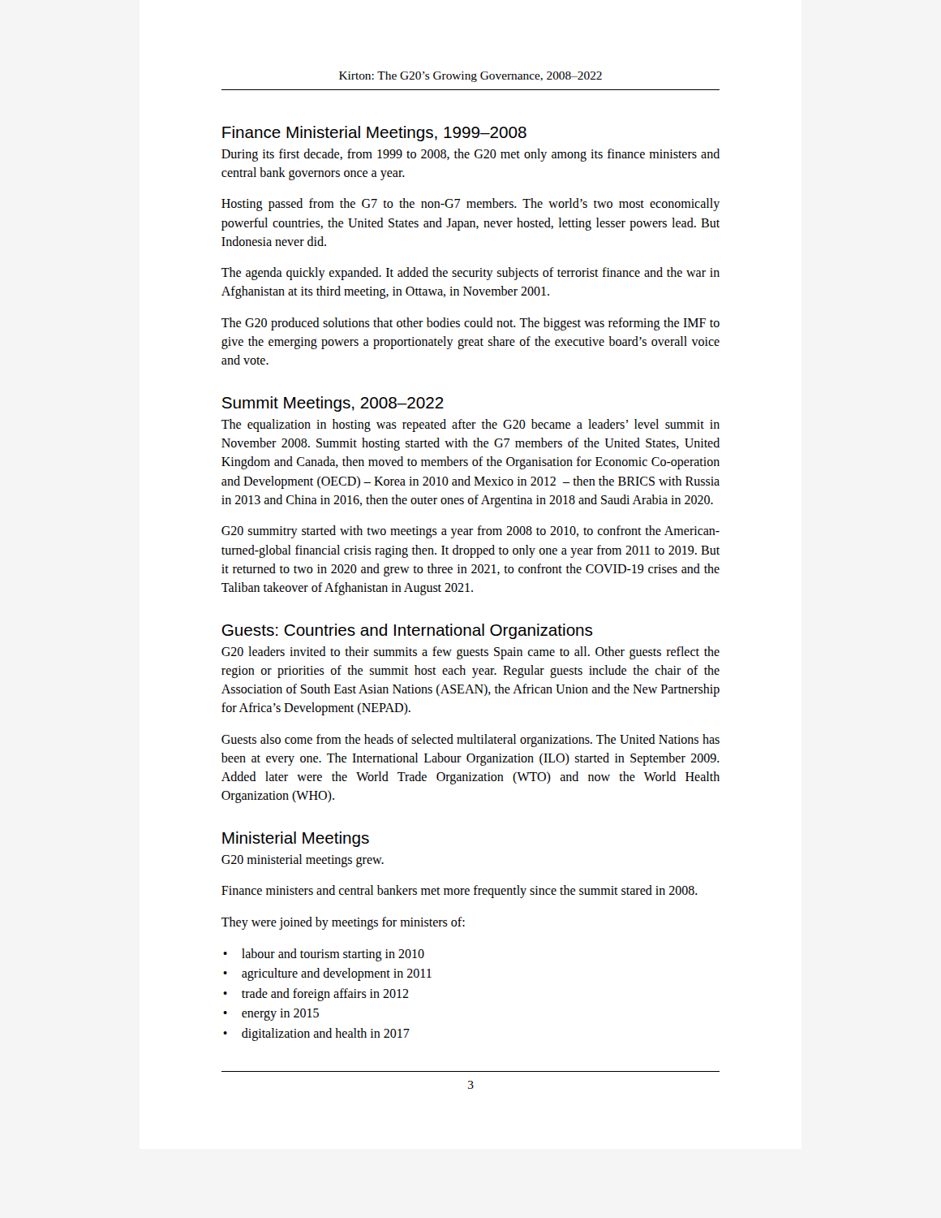Kirton: The G20’s Growing Governance, 2008–2022
Finance Ministerial Meetings, 1999–2008
During its first decade, from 1999 to 2008, the G20 met only among its finance ministers and central bank governors once a year.
Hosting passed from the G7 to the non-G7 members. The world’s two most economically powerful countries, the United States and Japan, never hosted, letting lesser powers lead. But Indonesia never did.
The agenda quickly expanded. It added the security subjects of terrorist finance and the war in Afghanistan at its third meeting, in Ottawa, in November 2001.
The G20 produced solutions that other bodies could not. The biggest was reforming the IMF to give the emerging powers a proportionately great share of the executive board’s overall voice and vote.
Summit Meetings, 2008–2022
The equalization in hosting was repeated after the G20 became a leaders’ level summit in November 2008. Summit hosting started with the G7 members of the United States, United Kingdom and Canada, then moved to members of the Organisation for Economic Co-operation and Development (OECD) – Korea in 2010 and Mexico in 2012 – then the BRICS with Russia in 2013 and China in 2016, then the outer ones of Argentina in 2018 and Saudi Arabia in 2020.
G20 summitry started with two meetings a year from 2008 to 2010, to confront the American-turned-global financial crisis raging then. It dropped to only one a year from 2011 to 2019. But it returned to two in 2020 and grew to three in 2021, to confront the COVID-19 crises and the Taliban takeover of Afghanistan in August 2021.
Guests: Countries and International Organizations
G20 leaders invited to their summits a few guests Spain came to all. Other guests reflect the region or priorities of the summit host each year. Regular guests include the chair of the Association of South East Asian Nations (ASEAN), the African Union and the New Partnership for Africa’s Development (NEPAD).
Guests also come from the heads of selected multilateral organizations. The United Nations has been at every one. The International Labour Organization (ILO) started in September 2009. Added later were the World Trade Organization (WTO) and now the World Health Organization (WHO).
Ministerial Meetings
G20 ministerial meetings grew.
Finance ministers and central bankers met more frequently since the summit stared in 2008.
They were joined by meetings for ministers of:
labour and tourism starting in 2010
agriculture and development in 2011
trade and foreign affairs in 2012
energy in 2015
digitalization and health in 2017
3